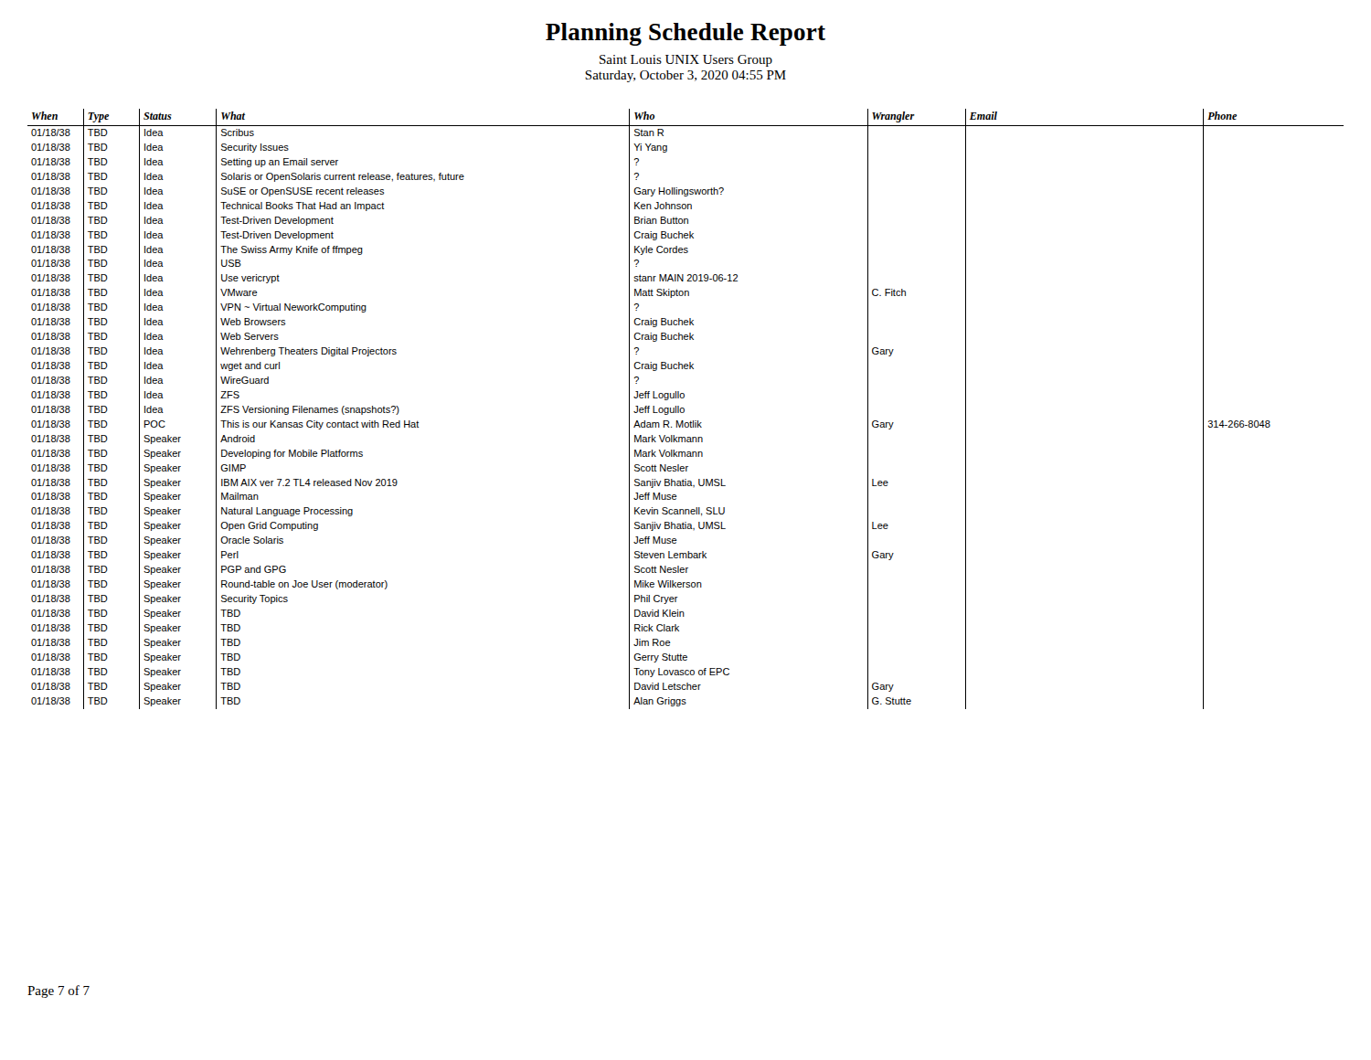Planning Schedule Report
Saint Louis UNIX Users Group
Saturday, October 3, 2020 04:55 PM
| When | Type | Status | What | Who | Wrangler | Email | Phone |
| --- | --- | --- | --- | --- | --- | --- | --- |
| 01/18/38 | TBD | Idea | Scribus | Stan R | | | |
| 01/18/38 | TBD | Idea | Security Issues | Yi Yang | | | |
| 01/18/38 | TBD | Idea | Setting up an Email server | ? | | | |
| 01/18/38 | TBD | Idea | Solaris or OpenSolaris current release, features, future | ? | | | |
| 01/18/38 | TBD | Idea | SuSE or OpenSUSE recent releases | Gary Hollingsworth? | | | |
| 01/18/38 | TBD | Idea | Technical Books That Had an Impact | Ken Johnson | | | |
| 01/18/38 | TBD | Idea | Test-Driven Development | Brian Button | | | |
| 01/18/38 | TBD | Idea | Test-Driven Development | Craig Buchek | | | |
| 01/18/38 | TBD | Idea | The Swiss Army Knife of ffmpeg | Kyle Cordes | | | |
| 01/18/38 | TBD | Idea | USB | ? | | | |
| 01/18/38 | TBD | Idea | Use vericrypt | stanr MAIN 2019-06-12 | | | |
| 01/18/38 | TBD | Idea | VMware | Matt Skipton | C. Fitch | | |
| 01/18/38 | TBD | Idea | VPN ~ Virtual NeworkComputing | ? | | | |
| 01/18/38 | TBD | Idea | Web Browsers | Craig Buchek | | | |
| 01/18/38 | TBD | Idea | Web Servers | Craig Buchek | | | |
| 01/18/38 | TBD | Idea | Wehrenberg Theaters Digital Projectors | ? | Gary | | |
| 01/18/38 | TBD | Idea | wget and curl | Craig Buchek | | | |
| 01/18/38 | TBD | Idea | WireGuard | ? | | | |
| 01/18/38 | TBD | Idea | ZFS | Jeff Logullo | | | |
| 01/18/38 | TBD | Idea | ZFS Versioning Filenames (snapshots?) | Jeff Logullo | | | |
| 01/18/38 | TBD | POC | This is our Kansas City contact with Red Hat | Adam R. Motlik | Gary | | 314-266-8048 |
| 01/18/38 | TBD | Speaker | Android | Mark Volkmann | | | |
| 01/18/38 | TBD | Speaker | Developing for Mobile Platforms | Mark Volkmann | | | |
| 01/18/38 | TBD | Speaker | GIMP | Scott Nesler | | | |
| 01/18/38 | TBD | Speaker | IBM AIX ver 7.2 TL4 released Nov 2019 | Sanjiv Bhatia, UMSL | Lee | | |
| 01/18/38 | TBD | Speaker | Mailman | Jeff Muse | | | |
| 01/18/38 | TBD | Speaker | Natural Language Processing | Kevin Scannell, SLU | | | |
| 01/18/38 | TBD | Speaker | Open Grid Computing | Sanjiv Bhatia, UMSL | Lee | | |
| 01/18/38 | TBD | Speaker | Oracle Solaris | Jeff Muse | | | |
| 01/18/38 | TBD | Speaker | Perl | Steven Lembark | Gary | | |
| 01/18/38 | TBD | Speaker | PGP and GPG | Scott Nesler | | | |
| 01/18/38 | TBD | Speaker | Round-table on Joe User (moderator) | Mike Wilkerson | | | |
| 01/18/38 | TBD | Speaker | Security Topics | Phil Cryer | | | |
| 01/18/38 | TBD | Speaker | TBD | David Klein | | | |
| 01/18/38 | TBD | Speaker | TBD | Rick Clark | | | |
| 01/18/38 | TBD | Speaker | TBD | Jim Roe | | | |
| 01/18/38 | TBD | Speaker | TBD | Gerry Stutte | | | |
| 01/18/38 | TBD | Speaker | TBD | Tony Lovasco of EPC | | | |
| 01/18/38 | TBD | Speaker | TBD | David Letscher | Gary | | |
| 01/18/38 | TBD | Speaker | TBD | Alan Griggs | G. Stutte | | |
Page 7 of 7